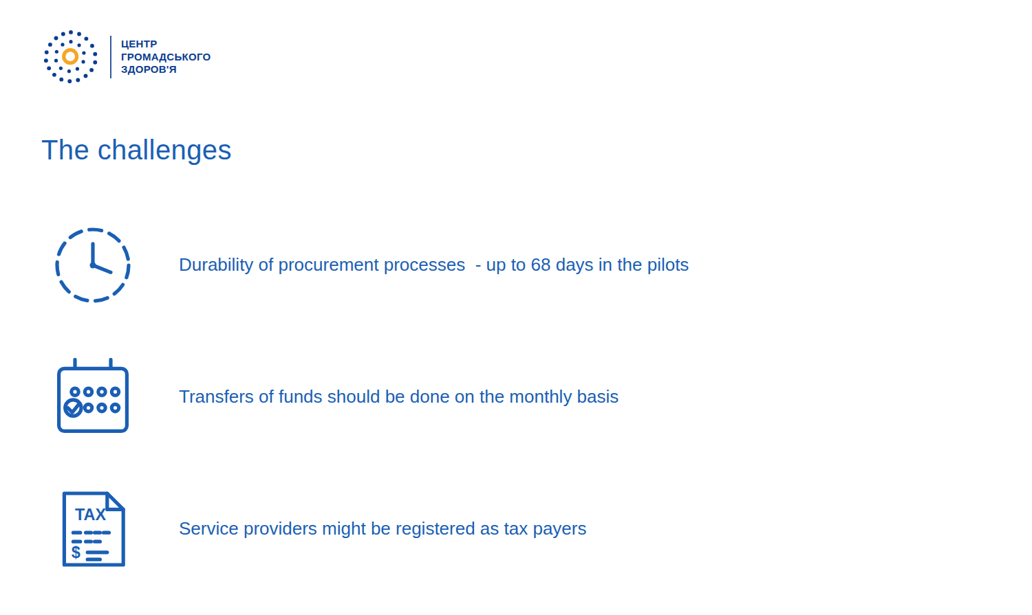Центр
Громадського
Здоров'я
The challenges
Durability of procurement processes - up to 68 days in the pilots
Transfers of funds should be done on the monthly basis
TAX $
Service providers might be registered as tax payers